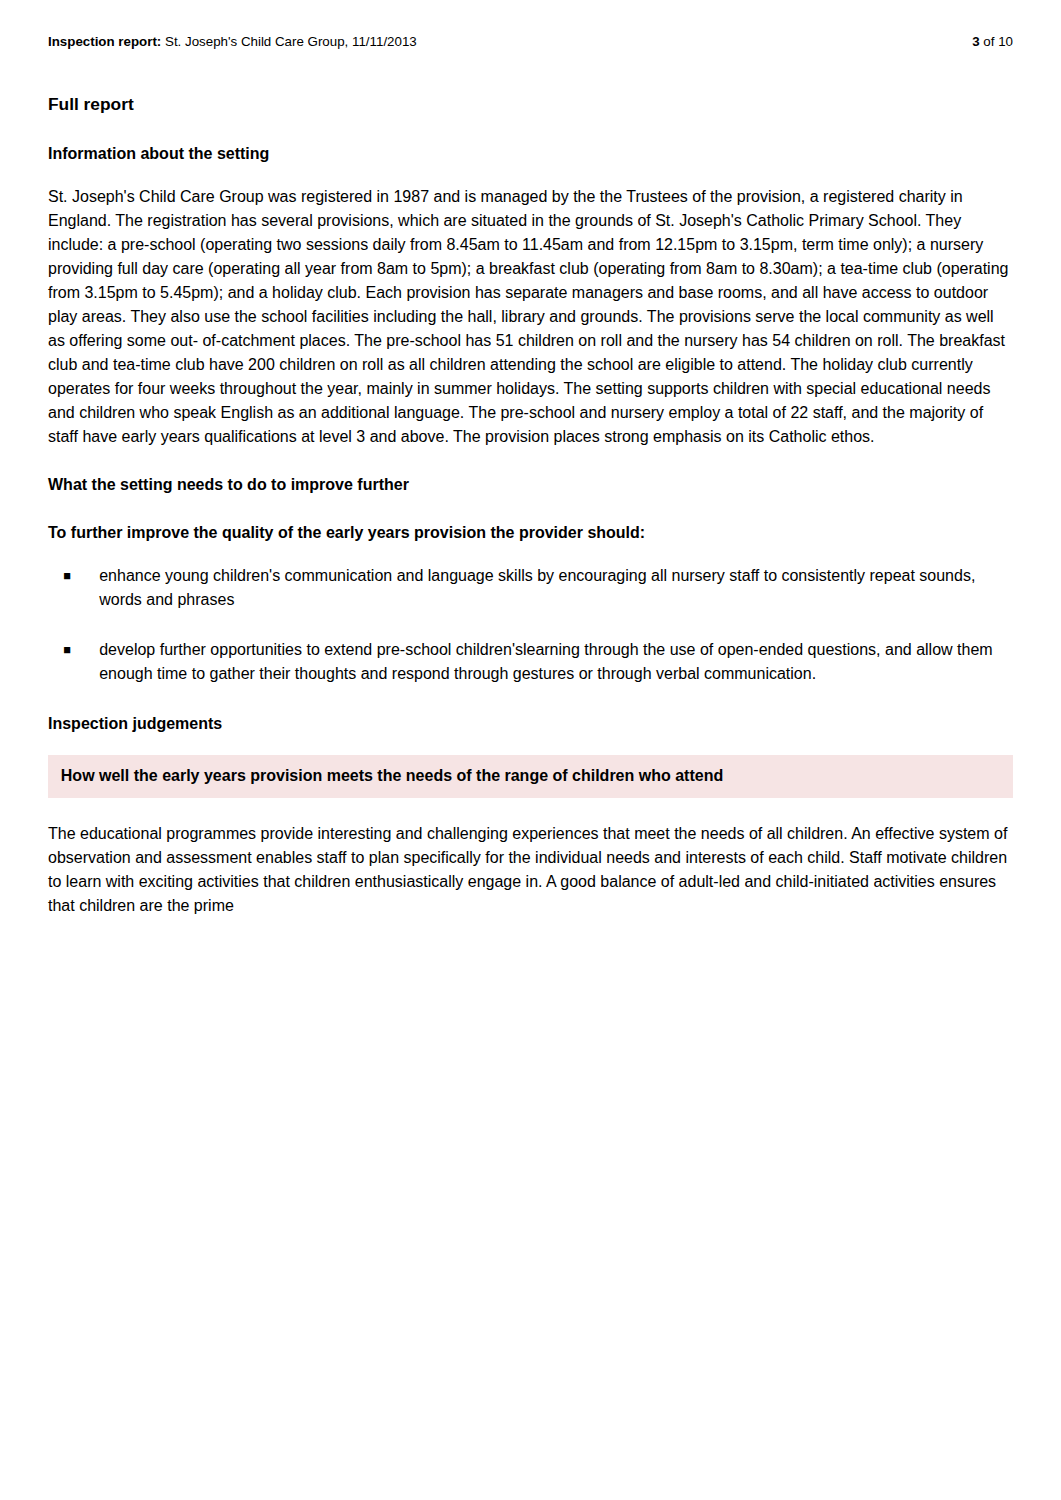Inspection report: St. Joseph's Child Care Group, 11/11/2013
3 of 10
Full report
Information about the setting
St. Joseph's Child Care Group was registered in 1987 and is managed by the the Trustees of the provision, a registered charity in England. The registration has several provisions, which are situated in the grounds of St. Joseph's Catholic Primary School. They include: a pre-school (operating two sessions daily from 8.45am to 11.45am and from 12.15pm to 3.15pm, term time only); a nursery providing full day care (operating all year from 8am to 5pm); a breakfast club (operating from 8am to 8.30am); a tea-time club (operating from 3.15pm to 5.45pm); and a holiday club. Each provision has separate managers and base rooms, and all have access to outdoor play areas. They also use the school facilities including the hall, library and grounds. The provisions serve the local community as well as offering some out- of-catchment places. The pre-school has 51 children on roll and the nursery has 54 children on roll. The breakfast club and tea-time club have 200 children on roll as all children attending the school are eligible to attend. The holiday club currently operates for four weeks throughout the year, mainly in summer holidays. The setting supports children with special educational needs and children who speak English as an additional language. The pre-school and nursery employ a total of 22 staff, and the majority of staff have early years qualifications at level 3 and above. The provision places strong emphasis on its Catholic ethos.
What the setting needs to do to improve further
To further improve the quality of the early years provision the provider should:
enhance young children's communication and language skills by encouraging all nursery staff to consistently repeat sounds, words and phrases
develop further opportunities to extend pre-school children'slearning through the use of open-ended questions, and allow them enough time to gather their thoughts and respond through gestures or through verbal communication.
Inspection judgements
How well the early years provision meets the needs of the range of children who attend
The educational programmes provide interesting and challenging experiences that meet the needs of all children. An effective system of observation and assessment enables staff to plan specifically for the individual needs and interests of each child. Staff motivate children to learn with exciting activities that children enthusiastically engage in. A good balance of adult-led and child-initiated activities ensures that children are the prime